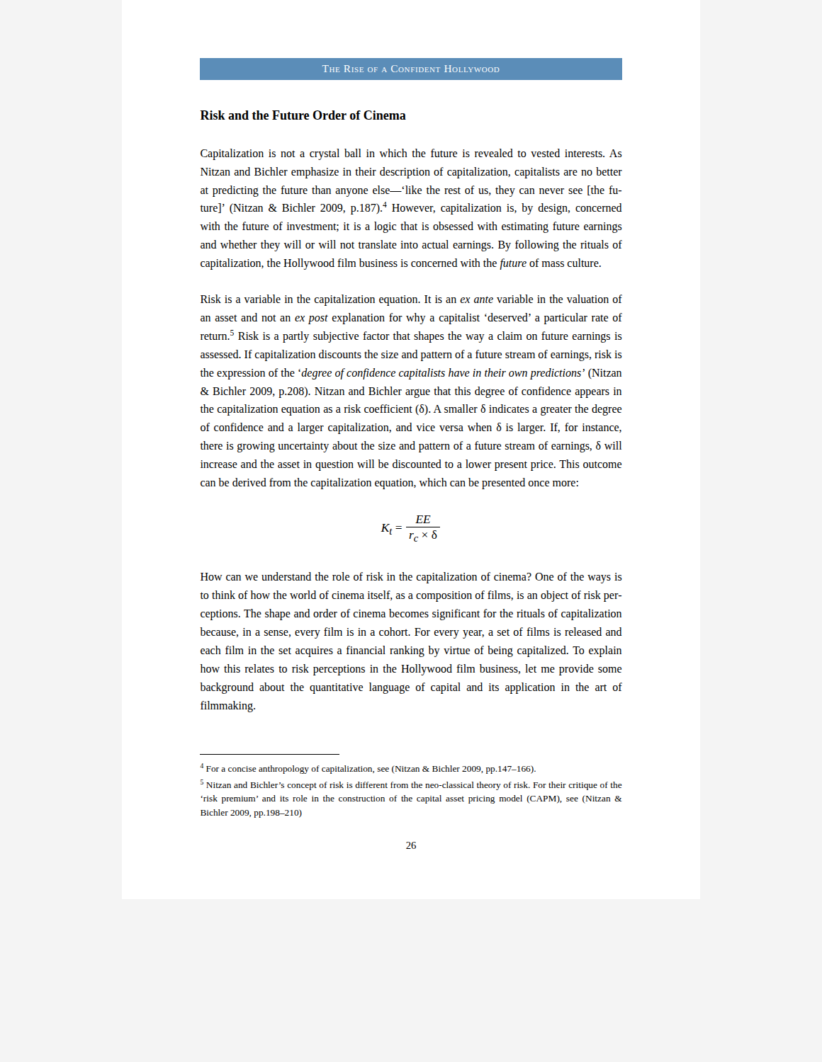The Rise of a Confident Hollywood
Risk and the Future Order of Cinema
Capitalization is not a crystal ball in which the future is revealed to vested interests. As Nitzan and Bichler emphasize in their description of capitalization, capitalists are no better at predicting the future than anyone else—‘like the rest of us, they can never see [the future]’ (Nitzan & Bichler 2009, p.187).4 However, capitalization is, by design, concerned with the future of investment; it is a logic that is obsessed with estimating future earnings and whether they will or will not translate into actual earnings. By following the rituals of capitalization, the Hollywood film business is concerned with the future of mass culture.
Risk is a variable in the capitalization equation. It is an ex ante variable in the valuation of an asset and not an ex post explanation for why a capitalist ‘deserved’ a particular rate of return.5 Risk is a partly subjective factor that shapes the way a claim on future earnings is assessed. If capitalization discounts the size and pattern of a future stream of earnings, risk is the expression of the ‘degree of confidence capitalists have in their own predictions’ (Nitzan & Bichler 2009, p.208). Nitzan and Bichler argue that this degree of confidence appears in the capitalization equation as a risk coefficient (δ). A smaller δ indicates a greater the degree of confidence and a larger capitalization, and vice versa when δ is larger. If, for instance, there is growing uncertainty about the size and pattern of a future stream of earnings, δ will increase and the asset in question will be discounted to a lower present price. This outcome can be derived from the capitalization equation, which can be presented once more:
Kt = EE rc × δ
How can we understand the role of risk in the capitalization of cinema? One of the ways is to think of how the world of cinema itself, as a composition of films, is an object of risk perceptions. The shape and order of cinema becomes significant for the rituals of capitalization because, in a sense, every film is in a cohort. For every year, a set of films is released and each film in the set acquires a financial ranking by virtue of being capitalized. To explain how this relates to risk perceptions in the Hollywood film business, let me provide some background about the quantitative language of capital and its application in the art of filmmaking.
4 For a concise anthropology of capitalization, see (Nitzan & Bichler 2009, pp.147–166).
5 Nitzan and Bichler’s concept of risk is different from the neo-classical theory of risk. For their critique of the ‘risk premium’ and its role in the construction of the capital asset pricing model (CAPM), see (Nitzan & Bichler 2009, pp.198–210)
26